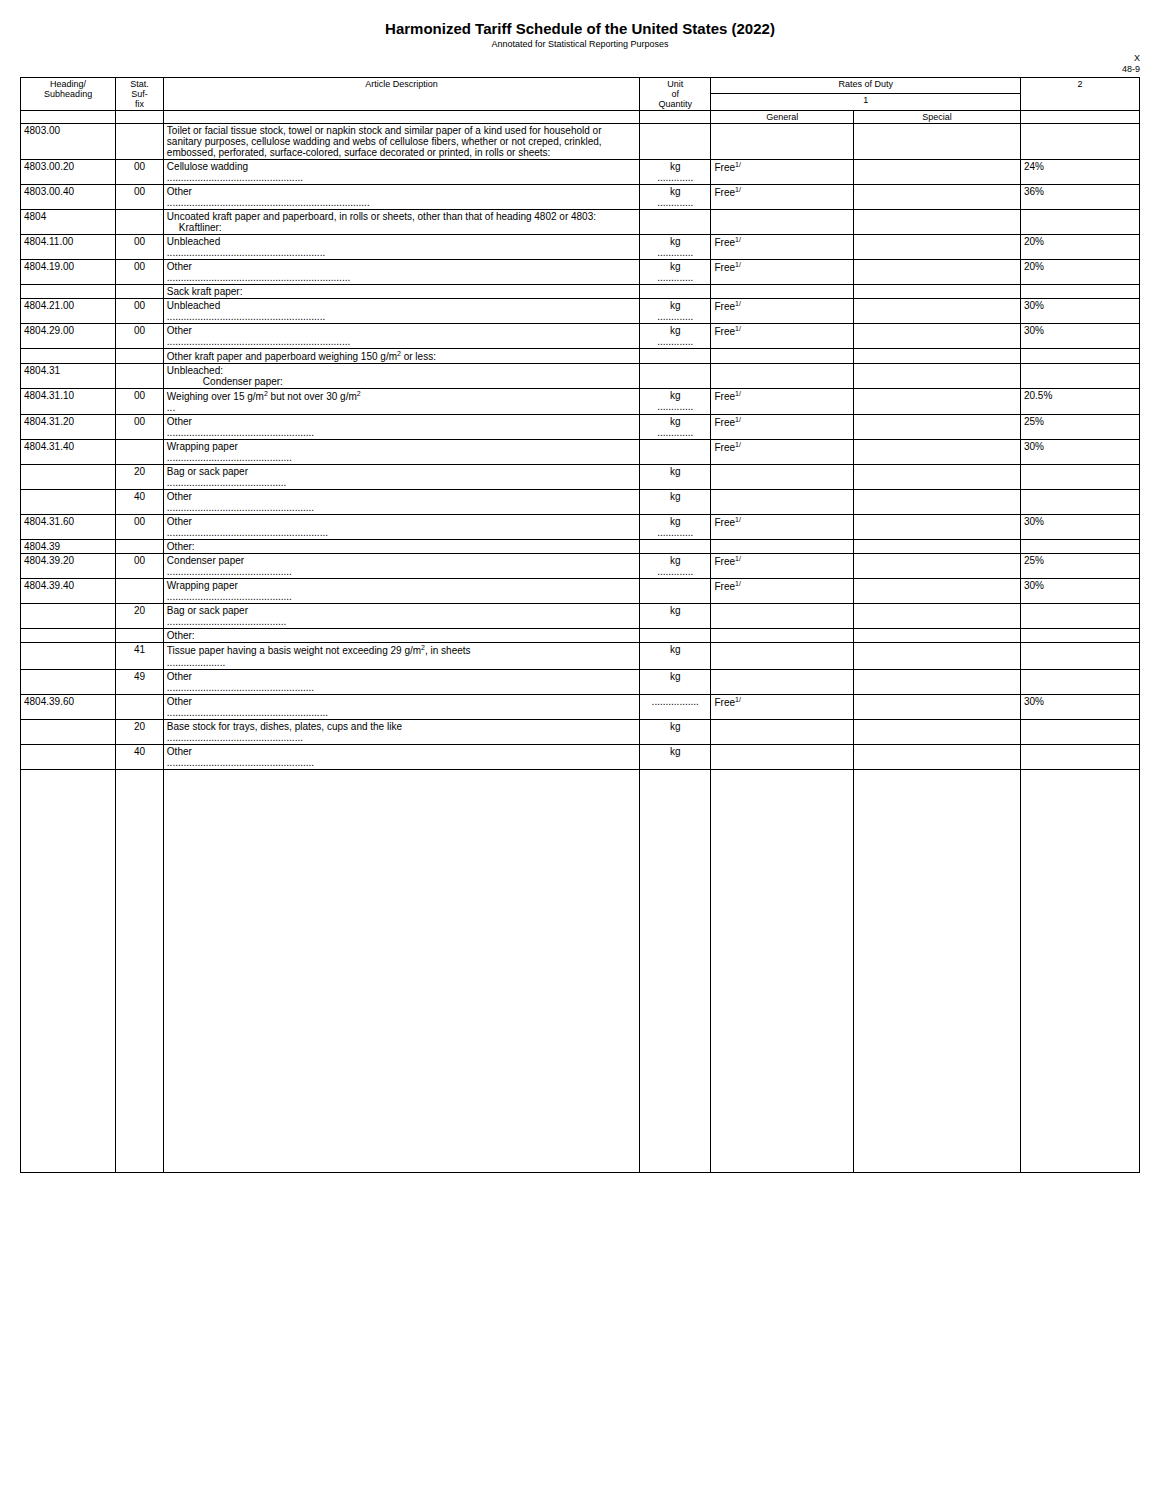Harmonized Tariff Schedule of the United States (2022)
Annotated for Statistical Reporting Purposes
X
48-9
| Heading/ Subheading | Stat. Suf- fix | Article Description | Unit of Quantity | Rates of Duty | 2 |
| --- | --- | --- | --- | --- | --- |
| 1 |
| | | | | General | Special | |
| 4803.00 | | Toilet or facial tissue stock, towel or napkin stock and similar paper of a kind used for household or sanitary purposes, cellulose wadding and webs of cellulose fibers, whether or not creped, crinkled, embossed, perforated, surface-colored, surface decorated or printed, in rolls or sheets: | | | | |
| 4803.00.20 | 00 | Cellulose wadding ................................................. | kg ............. | Free 1/ | | 24% |
| 4803.00.40 | 00 | Other ......................................................................... | kg ............. | Free 1/ | | 36% |
| 4804 | | Uncoated kraft paper and paperboard, in rolls or sheets, other than that of heading 4802 or 4803: Kraftliner: | | | | |
| 4804.11.00 | 00 | Unbleached ......................................................... | kg ............. | Free 1/ | | 20% |
| 4804.19.00 | 00 | Other .................................................................. | kg ............. | Free 1/ | | 20% |
| | | Sack kraft paper: | | | | |
| 4804.21.00 | 00 | Unbleached ......................................................... | kg ............. | Free 1/ | | 30% |
| 4804.29.00 | 00 | Other .................................................................. | kg ............. | Free 1/ | | 30% |
| | | Other kraft paper and paperboard weighing 150 g/m 2 or less: | | | | |
| 4804.31 | | Unbleached: Condenser paper: | | | | |
| 4804.31.10 | 00 | Weighing over 15 g/m 2 but not over 30 g/m 2 ... | kg ............. | Free 1/ | | 20.5% |
| 4804.31.20 | 00 | Other ..................................................... | kg ............. | Free 1/ | | 25% |
| 4804.31.40 | | Wrapping paper ............................................. | | Free 1/ | | 30% |
| | 20 | Bag or sack paper ........................................... | kg | | | |
| | 40 | Other ..................................................... | kg | | | |
| 4804.31.60 | 00 | Other .......................................................... | kg ............. | Free 1/ | | 30% |
| 4804.39 | | Other: | | | | |
| 4804.39.20 | 00 | Condenser paper ............................................. | kg ............. | Free 1/ | | 25% |
| 4804.39.40 | | Wrapping paper ............................................. | | Free 1/ | | 30% |
| | 20 | Bag or sack paper ........................................... | kg | | | |
| | | Other: | | | | |
| | 41 | Tissue paper having a basis weight not exceeding 29 g/m 2 , in sheets ..................... | kg | | | |
| | 49 | Other ..................................................... | kg | | | |
| 4804.39.60 | | Other .......................................................... | ................. | Free 1/ | | 30% |
| | 20 | Base stock for trays, dishes, plates, cups and the like ................................................. | kg | | | |
| | 40 | Other ..................................................... | kg | | | |